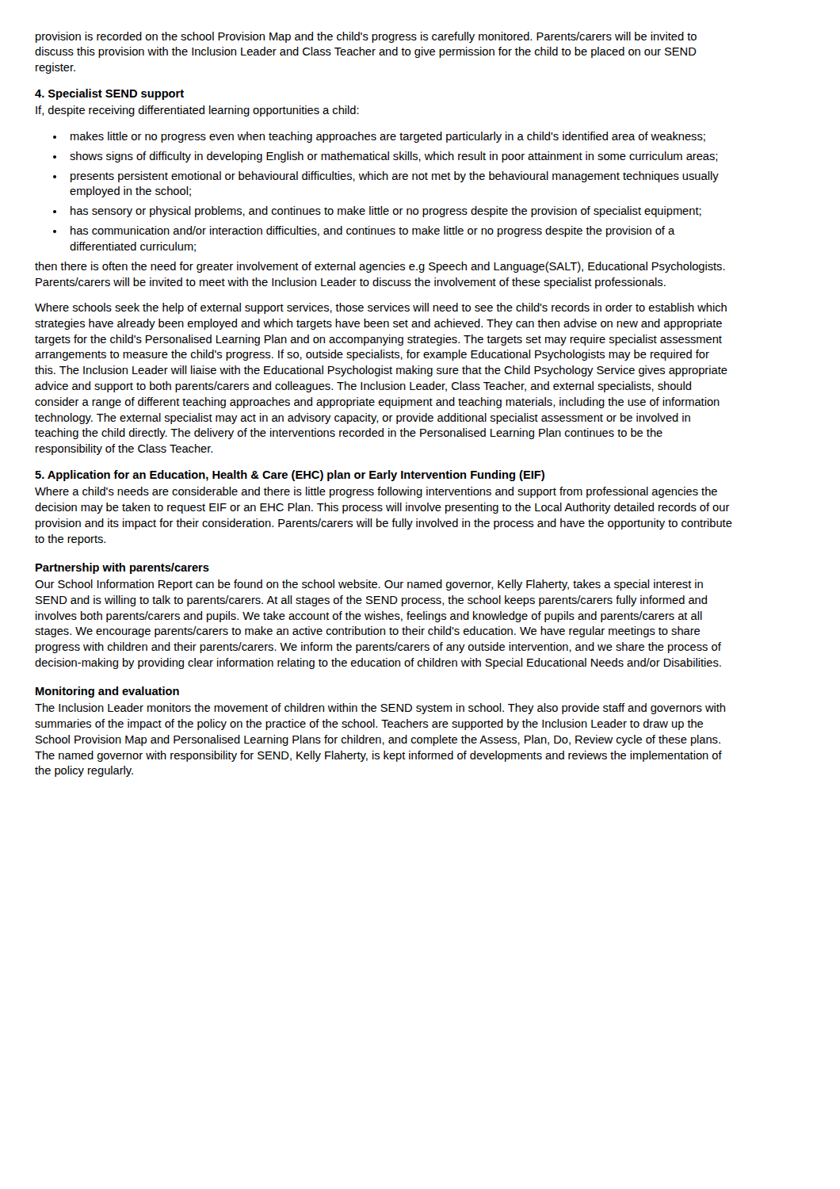provision is recorded on the school Provision Map and the child's progress is carefully monitored. Parents/carers will be invited to discuss this provision with the Inclusion Leader and Class Teacher and to give permission for the child to be placed on our SEND register.
4. Specialist SEND support
If, despite receiving differentiated learning opportunities a child:
makes little or no progress even when teaching approaches are targeted particularly in a child's identified area of weakness;
shows signs of difficulty in developing English or mathematical skills, which result in poor attainment in some curriculum areas;
presents persistent emotional or behavioural difficulties, which are not met by the behavioural management techniques usually employed in the school;
has sensory or physical problems, and continues to make little or no progress despite the provision of specialist equipment;
has communication and/or interaction difficulties, and continues to make little or no progress despite the provision of a differentiated curriculum;
then there is often the need for greater involvement of external agencies e.g Speech and Language(SALT), Educational Psychologists. Parents/carers will be invited to meet with the Inclusion Leader to discuss the involvement of these specialist professionals.
Where schools seek the help of external support services, those services will need to see the child's records in order to establish which strategies have already been employed and which targets have been set and achieved. They can then advise on new and appropriate targets for the child's Personalised Learning Plan and on accompanying strategies. The targets set may require specialist assessment arrangements to measure the child's progress. If so, outside specialists, for example Educational Psychologists may be required for this. The Inclusion Leader will liaise with the Educational Psychologist making sure that the Child Psychology Service gives appropriate advice and support to both parents/carers and colleagues. The Inclusion Leader, Class Teacher, and external specialists, should consider a range of different teaching approaches and appropriate equipment and teaching materials, including the use of information technology. The external specialist may act in an advisory capacity, or provide additional specialist assessment or be involved in teaching the child directly. The delivery of the interventions recorded in the Personalised Learning Plan continues to be the responsibility of the Class Teacher.
5. Application for an Education, Health & Care (EHC) plan or Early Intervention Funding (EIF)
Where a child's needs are considerable and there is little progress following interventions and support from professional agencies the decision may be taken to request EIF or an EHC Plan. This process will involve presenting to the Local Authority detailed records of our provision and its impact for their consideration. Parents/carers will be fully involved in the process and have the opportunity to contribute to the reports.
Partnership with parents/carers
Our School Information Report can be found on the school website. Our named governor, Kelly Flaherty, takes a special interest in SEND and is willing to talk to parents/carers. At all stages of the SEND process, the school keeps parents/carers fully informed and involves both parents/carers and pupils. We take account of the wishes, feelings and knowledge of pupils and parents/carers at all stages. We encourage parents/carers to make an active contribution to their child's education. We have regular meetings to share progress with children and their parents/carers. We inform the parents/carers of any outside intervention, and we share the process of decision-making by providing clear information relating to the education of children with Special Educational Needs and/or Disabilities.
Monitoring and evaluation
The Inclusion Leader monitors the movement of children within the SEND system in school. They also provide staff and governors with summaries of the impact of the policy on the practice of the school. Teachers are supported by the Inclusion Leader to draw up the School Provision Map and Personalised Learning Plans for children, and complete the Assess, Plan, Do, Review cycle of these plans. The named governor with responsibility for SEND, Kelly Flaherty, is kept informed of developments and reviews the implementation of the policy regularly.